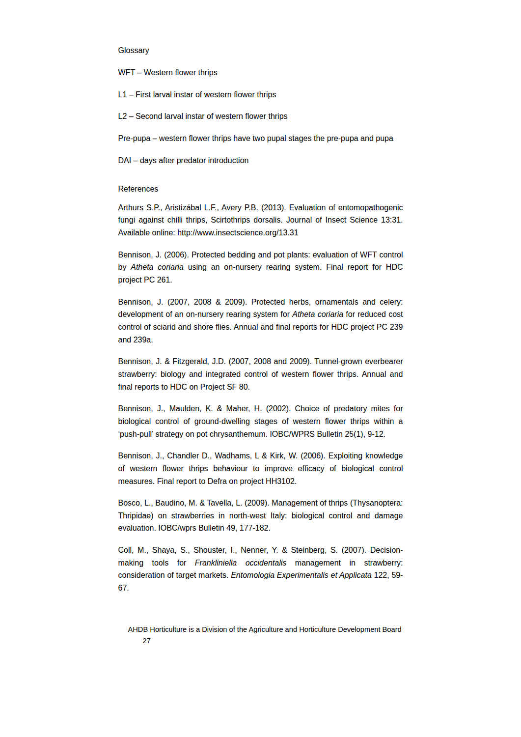Glossary
WFT – Western flower thrips
L1 – First larval instar of western flower thrips
L2 – Second larval instar of western flower thrips
Pre-pupa – western flower thrips have two pupal stages the pre-pupa and pupa
DAI – days after predator introduction
References
Arthurs S.P., Aristizábal L.F., Avery P.B. (2013). Evaluation of entomopathogenic fungi against chilli thrips, Scirtothrips dorsalis. Journal of Insect Science 13:31. Available online: http://www.insectscience.org/13.31
Bennison, J. (2006). Protected bedding and pot plants: evaluation of WFT control by Atheta coriaria using an on-nursery rearing system. Final report for HDC project PC 261.
Bennison, J. (2007, 2008 & 2009). Protected herbs, ornamentals and celery: development of an on-nursery rearing system for Atheta coriaria for reduced cost control of sciarid and shore flies. Annual and final reports for HDC project PC 239 and 239a.
Bennison, J. & Fitzgerald, J.D. (2007, 2008 and 2009). Tunnel-grown everbearer strawberry: biology and integrated control of western flower thrips. Annual and final reports to HDC on Project SF 80.
Bennison, J., Maulden, K. & Maher, H. (2002). Choice of predatory mites for biological control of ground-dwelling stages of western flower thrips within a ‘push-pull’ strategy on pot chrysanthemum. IOBC/WPRS Bulletin 25(1), 9-12.
Bennison, J., Chandler D., Wadhams, L & Kirk, W. (2006). Exploiting knowledge of western flower thrips behaviour to improve efficacy of biological control measures. Final report to Defra on project HH3102.
Bosco, L., Baudino, M. & Tavella, L. (2009). Management of thrips (Thysanoptera: Thripidae) on strawberries in north-west Italy: biological control and damage evaluation. IOBC/wprs Bulletin 49, 177-182.
Coll, M., Shaya, S., Shouster, I., Nenner, Y. & Steinberg, S. (2007). Decision-making tools for Frankliniella occidentalis management in strawberry: consideration of target markets. Entomologia Experimentalis et Applicata 122, 59-67.
AHDB Horticulture is a Division of the Agriculture and Horticulture Development Board 27